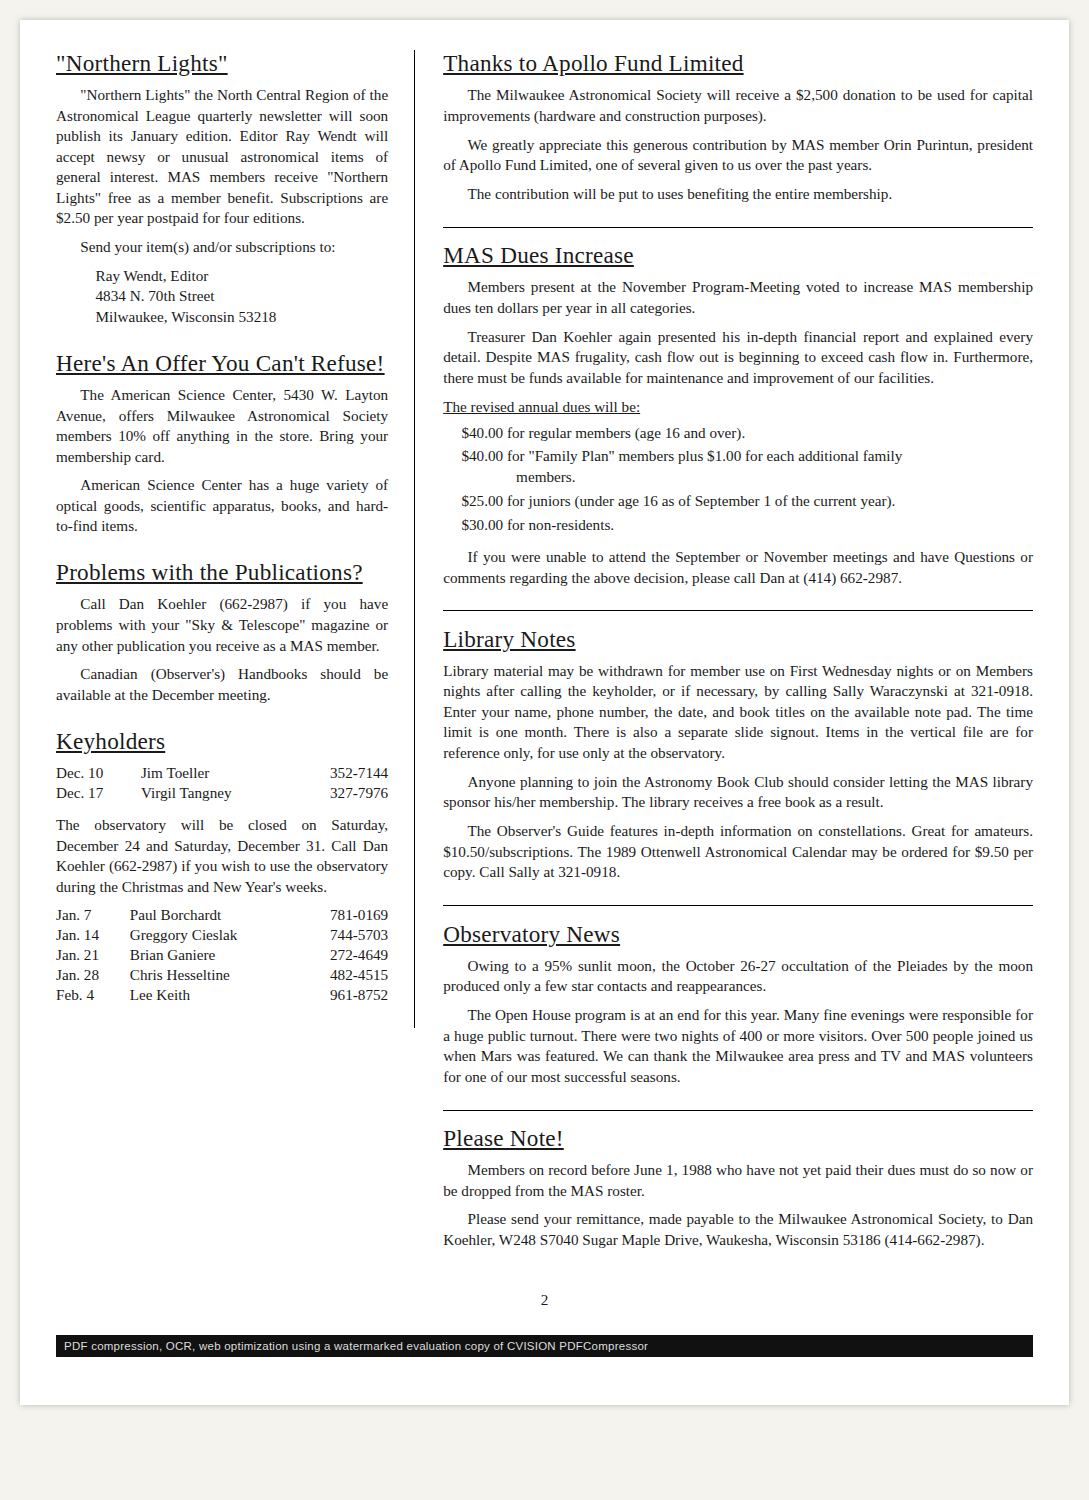"Northern Lights"
"Northern Lights" the North Central Region of the Astronomical League quarterly newsletter will soon publish its January edition. Editor Ray Wendt will accept newsy or unusual astronomical items of general interest. MAS members receive "Northern Lights" free as a member benefit. Subscriptions are $2.50 per year postpaid for four editions.
Send your item(s) and/or subscriptions to:
Ray Wendt, Editor
4834 N. 70th Street
Milwaukee, Wisconsin 53218
Here's An Offer You Can't Refuse!
The American Science Center, 5430 W. Layton Avenue, offers Milwaukee Astronomical Society members 10% off anything in the store. Bring your membership card.
American Science Center has a huge variety of optical goods, scientific apparatus, books, and hard-to-find items.
Problems with the Publications?
Call Dan Koehler (662-2987) if you have problems with your "Sky & Telescope" magazine or any other publication you receive as a MAS member.
Canadian (Observer's) Handbooks should be available at the December meeting.
Keyholders
| Dec. 10 | Jim Toeller | 352-7144 |
| Dec. 17 | Virgil Tangney | 327-7976 |
The observatory will be closed on Saturday, December 24 and Saturday, December 31. Call Dan Koehler (662-2987) if you wish to use the observatory during the Christmas and New Year's weeks.
| Jan. 7 | Paul Borchardt | 781-0169 |
| Jan. 14 | Greggory Cieslak | 744-5703 |
| Jan. 21 | Brian Ganiere | 272-4649 |
| Jan. 28 | Chris Hesseltine | 482-4515 |
| Feb. 4 | Lee Keith | 961-8752 |
Thanks to Apollo Fund Limited
The Milwaukee Astronomical Society will receive a $2,500 donation to be used for capital improvements (hardware and construction purposes).
We greatly appreciate this generous contribution by MAS member Orin Purintun, president of Apollo Fund Limited, one of several given to us over the past years.
The contribution will be put to uses benefiting the entire membership.
MAS Dues Increase
Members present at the November Program-Meeting voted to increase MAS membership dues ten dollars per year in all categories.
Treasurer Dan Koehler again presented his in-depth financial report and explained every detail. Despite MAS frugality, cash flow out is beginning to exceed cash flow in. Furthermore, there must be funds available for maintenance and improvement of our facilities.
The revised annual dues will be:
$40.00 for regular members (age 16 and over).
$40.00 for "Family Plan" members plus $1.00 for each additional family members.
$25.00 for juniors (under age 16 as of September 1 of the current year).
$30.00 for non-residents.
If you were unable to attend the September or November meetings and have Questions or comments regarding the above decision, please call Dan at (414) 662-2987.
Library Notes
Library material may be withdrawn for member use on First Wednesday nights or on Members nights after calling the keyholder, or if necessary, by calling Sally Waraczynski at 321-0918. Enter your name, phone number, the date, and book titles on the available note pad. The time limit is one month. There is also a separate slide signout. Items in the vertical file are for reference only, for use only at the observatory.
Anyone planning to join the Astronomy Book Club should consider letting the MAS library sponsor his/her membership. The library receives a free book as a result.
The Observer's Guide features in-depth information on constellations. Great for amateurs. $10.50/subscriptions. The 1989 Ottenwell Astronomical Calendar may be ordered for $9.50 per copy. Call Sally at 321-0918.
Observatory News
Owing to a 95% sunlit moon, the October 26-27 occultation of the Pleiades by the moon produced only a few star contacts and reappearances.
The Open House program is at an end for this year. Many fine evenings were responsible for a huge public turnout. There were two nights of 400 or more visitors. Over 500 people joined us when Mars was featured. We can thank the Milwaukee area press and TV and MAS volunteers for one of our most successful seasons.
Please Note!
Members on record before June 1, 1988 who have not yet paid their dues must do so now or be dropped from the MAS roster.
Please send your remittance, made payable to the Milwaukee Astronomical Society, to Dan Koehler, W248 S7040 Sugar Maple Drive, Waukesha, Wisconsin 53186 (414-662-2987).
2
PDF compression, OCR, web optimization using a watermarked evaluation copy of CVISION PDFCompressor